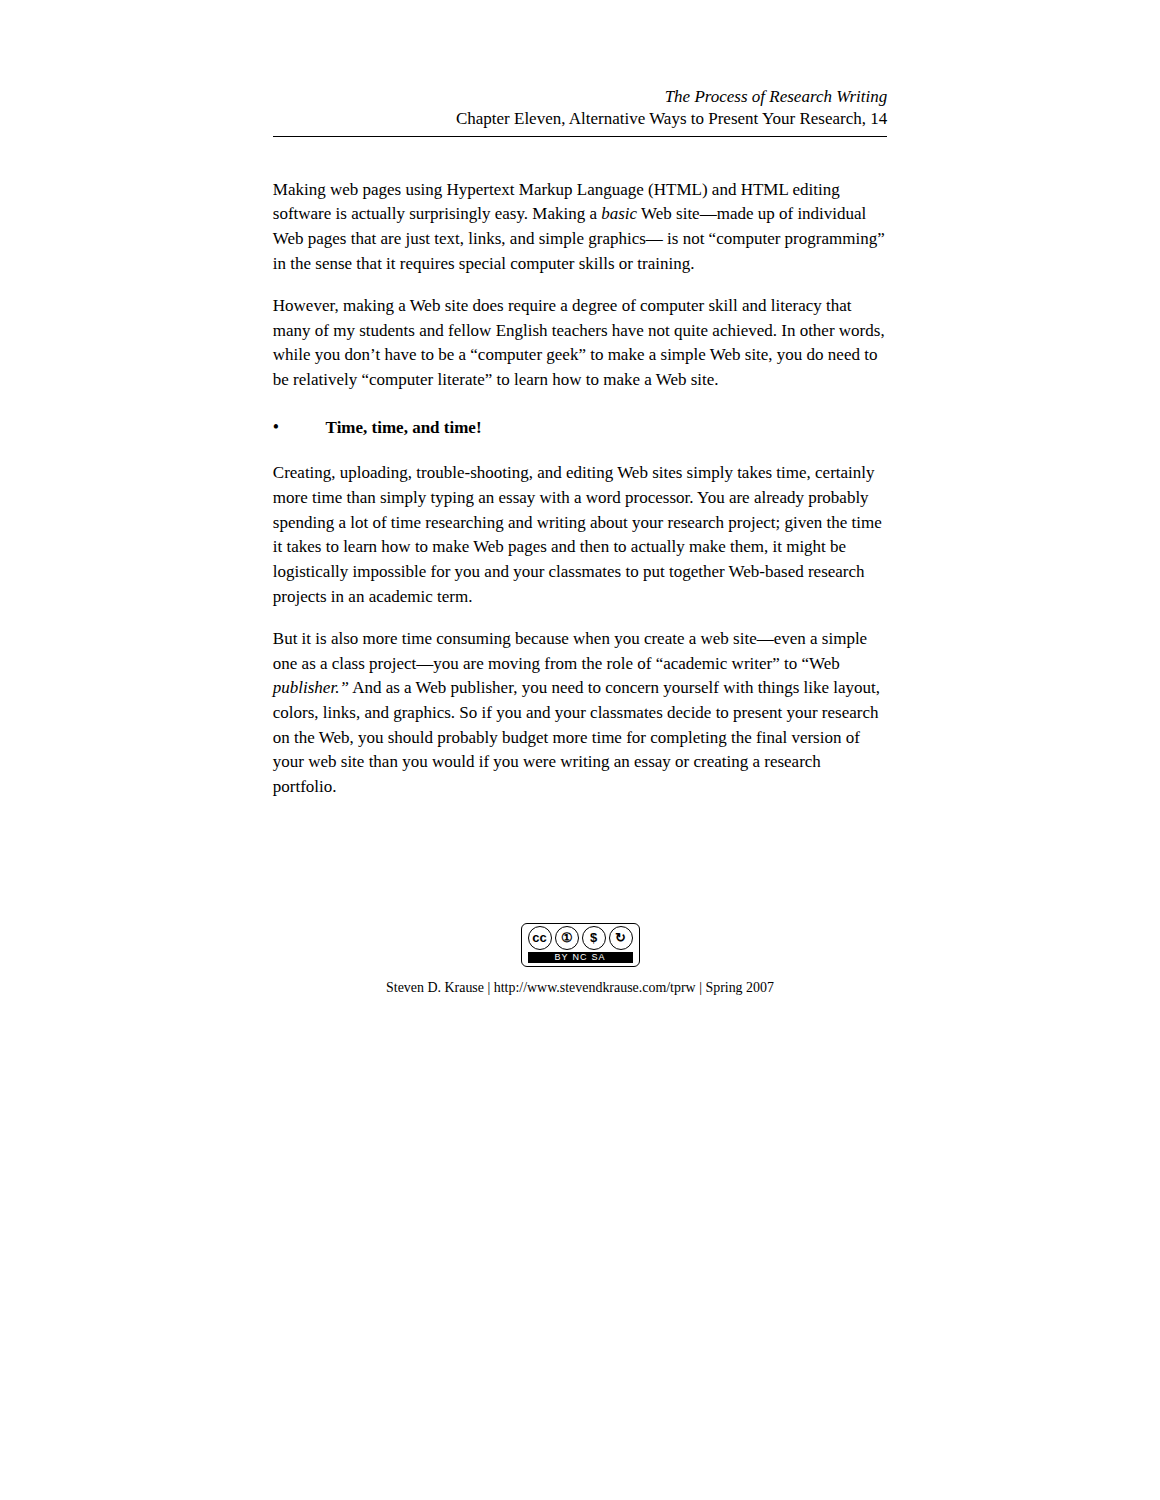The Process of Research Writing
Chapter Eleven, Alternative Ways to Present Your Research, 14
Making web pages using Hypertext Markup Language (HTML) and HTML editing software is actually surprisingly easy. Making a basic Web site—made up of individual Web pages that are just text, links, and simple graphics— is not “computer programming” in the sense that it requires special computer skills or training.
However, making a Web site does require a degree of computer skill and literacy that many of my students and fellow English teachers have not quite achieved. In other words, while you don’t have to be a “computer geek” to make a simple Web site, you do need to be relatively “computer literate” to learn how to make a Web site.
• Time, time, and time!
Creating, uploading, trouble-shooting, and editing Web sites simply takes time, certainly more time than simply typing an essay with a word processor. You are already probably spending a lot of time researching and writing about your research project; given the time it takes to learn how to make Web pages and then to actually make them, it might be logistically impossible for you and your classmates to put together Web-based research projects in an academic term.
But it is also more time consuming because when you create a web site—even a simple one as a class project—you are moving from the role of “academic writer” to “Web publisher.” And as a Web publisher, you need to concern yourself with things like layout, colors, links, and graphics. So if you and your classmates decide to present your research on the Web, you should probably budget more time for completing the final version of your web site than you would if you were writing an essay or creating a research portfolio.
cc ① $ ↻ BY NC SA
Steven D. Krause | http://www.stevendkrause.com/tprw | Spring 2007